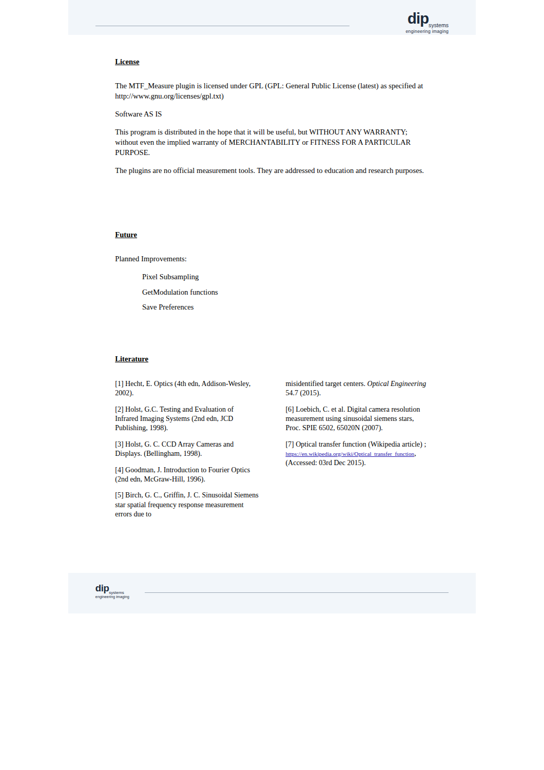dipsystems
engineering imaging
License
The MTF_Measure plugin is licensed under GPL (GPL: General Public License (latest) as specified at http://www.gnu.org/licenses/gpl.txt)
Software AS IS
This program is distributed in the hope that it will be useful, but WITHOUT ANY WARRANTY; without even the implied warranty of MERCHANTABILITY or FITNESS FOR A PARTICULAR PURPOSE.
The plugins are no official measurement tools. They are addressed to education and research purposes.
Future
Planned Improvements:
Pixel Subsampling
GetModulation functions
Save Preferences
Literature
[1] Hecht, E. Optics (4th edn, Addison-Wesley, 2002).
[2] Holst, G.C. Testing and Evaluation of Infrared Imaging Systems (2nd edn, JCD Publishing, 1998).
[3] Holst, G. C. CCD Array Cameras and Displays. (Bellingham, 1998).
[4] Goodman, J. Introduction to Fourier Optics (2nd edn, McGraw-Hill, 1996).
[5] Birch, G. C., Griffin, J. C. Sinusoidal Siemens star spatial frequency response measurement errors due to
misidentified target centers. Optical Engineering 54.7 (2015).
[6] Loebich, C. et al. Digital camera resolution measurement using sinusoidal siemens stars, Proc. SPIE 6502, 65020N (2007).
[7] Optical transfer function (Wikipedia article) ; https://en.wikipedia.org/wiki/Optical_transfer_function, (Accessed: 03rd Dec 2015).
dipsystems
engineering imaging